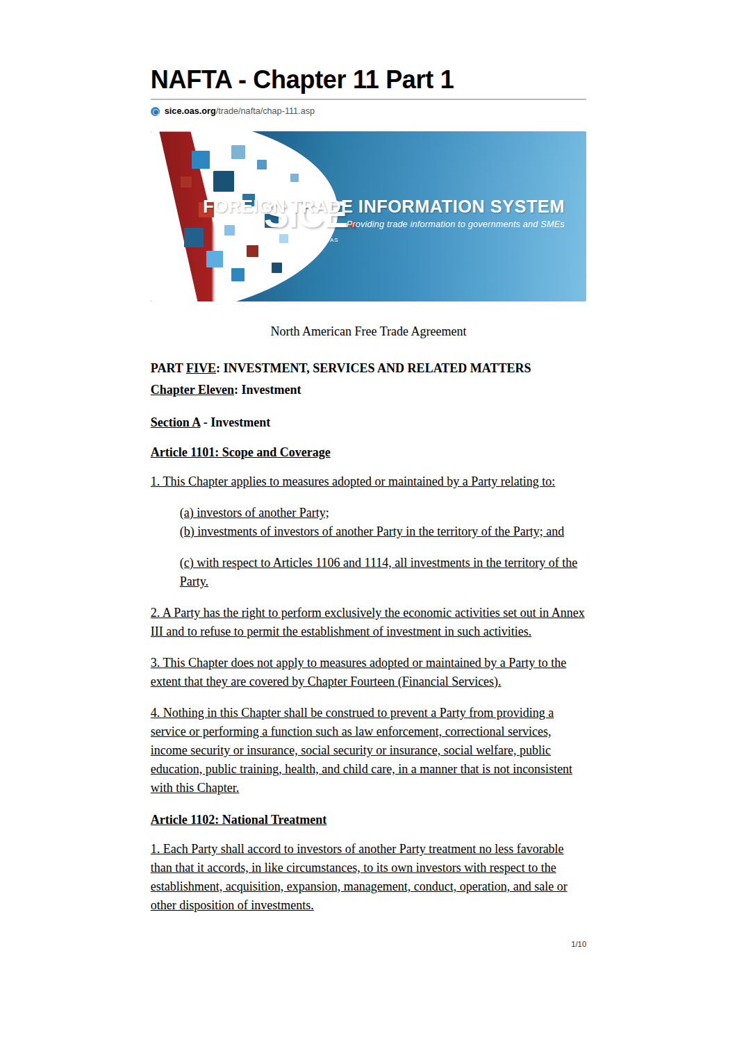NAFTA - Chapter 11 Part 1
sice.oas.org/trade/nafta/chap-111.asp
SICE.
OAS
FOREIGN TRADE INFORMATION SYSTEM
Providing trade information to governments and SMEs
North American Free Trade Agreement
PART FIVE: INVESTMENT, SERVICES AND RELATED MATTERS
Chapter Eleven: Investment
Section A - Investment
Article 1101: Scope and Coverage
1. This Chapter applies to measures adopted or maintained by a Party relating to:
(a) investors of another Party;
(b) investments of investors of another Party in the territory of the Party; and
(c) with respect to Articles 1106 and 1114, all investments in the territory of the Party.
2. A Party has the right to perform exclusively the economic activities set out in Annex III and to refuse to permit the establishment of investment in such activities.
3. This Chapter does not apply to measures adopted or maintained by a Party to the extent that they are covered by Chapter Fourteen (Financial Services).
4. Nothing in this Chapter shall be construed to prevent a Party from providing a service or performing a function such as law enforcement, correctional services, income security or insurance, social security or insurance, social welfare, public education, public training, health, and child care, in a manner that is not inconsistent with this Chapter.
Article 1102: National Treatment
1. Each Party shall accord to investors of another Party treatment no less favorable than that it accords, in like circumstances, to its own investors with respect to the establishment, acquisition, expansion, management, conduct, operation, and sale or other disposition of investments.
1/10